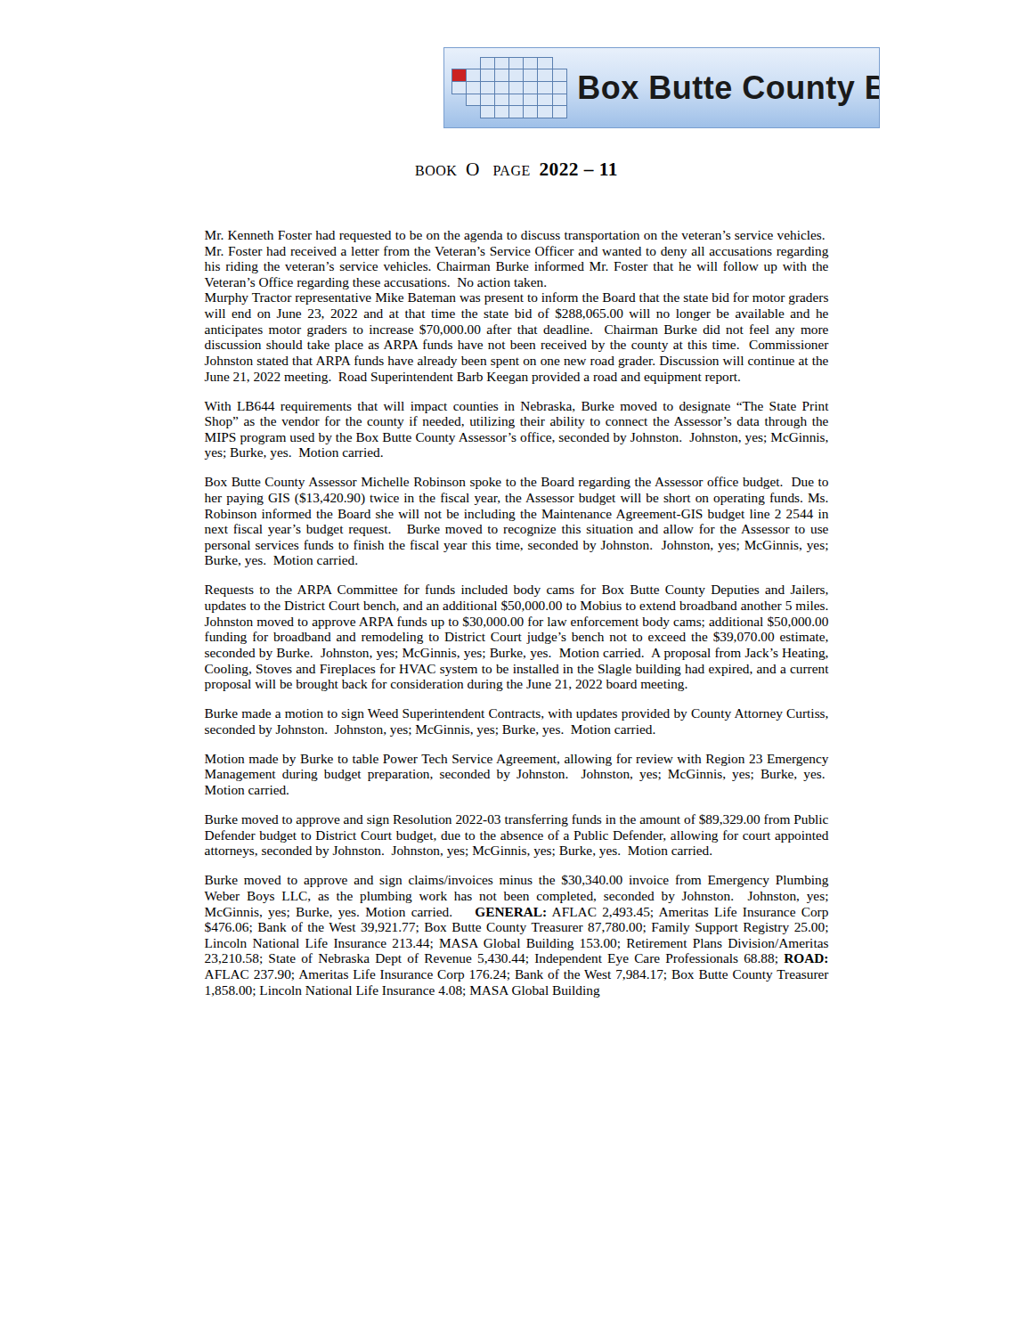Box Butte County Bo
BOOK O PAGE 2022 – 11
Mr. Kenneth Foster had requested to be on the agenda to discuss transportation on the veteran’s service vehicles. Mr. Foster had received a letter from the Veteran’s Service Officer and wanted to deny all accusations regarding his riding the veteran’s service vehicles. Chairman Burke informed Mr. Foster that he will follow up with the Veteran’s Office regarding these accusations. No action taken.
Murphy Tractor representative Mike Bateman was present to inform the Board that the state bid for motor graders will end on June 23, 2022 and at that time the state bid of $288,065.00 will no longer be available and he anticipates motor graders to increase $70,000.00 after that deadline. Chairman Burke did not feel any more discussion should take place as ARPA funds have not been received by the county at this time. Commissioner Johnston stated that ARPA funds have already been spent on one new road grader. Discussion will continue at the June 21, 2022 meeting. Road Superintendent Barb Keegan provided a road and equipment report.
With LB644 requirements that will impact counties in Nebraska, Burke moved to designate “The State Print Shop” as the vendor for the county if needed, utilizing their ability to connect the Assessor’s data through the MIPS program used by the Box Butte County Assessor’s office, seconded by Johnston. Johnston, yes; McGinnis, yes; Burke, yes. Motion carried.
Box Butte County Assessor Michelle Robinson spoke to the Board regarding the Assessor office budget. Due to her paying GIS ($13,420.90) twice in the fiscal year, the Assessor budget will be short on operating funds. Ms. Robinson informed the Board she will not be including the Maintenance Agreement-GIS budget line 2 2544 in next fiscal year’s budget request. Burke moved to recognize this situation and allow for the Assessor to use personal services funds to finish the fiscal year this time, seconded by Johnston. Johnston, yes; McGinnis, yes; Burke, yes. Motion carried.
Requests to the ARPA Committee for funds included body cams for Box Butte County Deputies and Jailers, updates to the District Court bench, and an additional $50,000.00 to Mobius to extend broadband another 5 miles. Johnston moved to approve ARPA funds up to $30,000.00 for law enforcement body cams; additional $50,000.00 funding for broadband and remodeling to District Court judge’s bench not to exceed the $39,070.00 estimate, seconded by Burke. Johnston, yes; McGinnis, yes; Burke, yes. Motion carried. A proposal from Jack’s Heating, Cooling, Stoves and Fireplaces for HVAC system to be installed in the Slagle building had expired, and a current proposal will be brought back for consideration during the June 21, 2022 board meeting.
Burke made a motion to sign Weed Superintendent Contracts, with updates provided by County Attorney Curtiss, seconded by Johnston. Johnston, yes; McGinnis, yes; Burke, yes. Motion carried.
Motion made by Burke to table Power Tech Service Agreement, allowing for review with Region 23 Emergency Management during budget preparation, seconded by Johnston. Johnston, yes; McGinnis, yes; Burke, yes. Motion carried.
Burke moved to approve and sign Resolution 2022-03 transferring funds in the amount of $89,329.00 from Public Defender budget to District Court budget, due to the absence of a Public Defender, allowing for court appointed attorneys, seconded by Johnston. Johnston, yes; McGinnis, yes; Burke, yes. Motion carried.
Burke moved to approve and sign claims/invoices minus the $30,340.00 invoice from Emergency Plumbing Weber Boys LLC, as the plumbing work has not been completed, seconded by Johnston. Johnston, yes; McGinnis, yes; Burke, yes. Motion carried. GENERAL: AFLAC 2,493.45; Ameritas Life Insurance Corp $476.06; Bank of the West 39,921.77; Box Butte County Treasurer 87,780.00; Family Support Registry 25.00; Lincoln National Life Insurance 213.44; MASA Global Building 153.00; Retirement Plans Division/Ameritas 23,210.58; State of Nebraska Dept of Revenue 5,430.44; Independent Eye Care Professionals 68.88; ROAD: AFLAC 237.90; Ameritas Life Insurance Corp 176.24; Bank of the West 7,984.17; Box Butte County Treasurer 1,858.00; Lincoln National Life Insurance 4.08; MASA Global Building